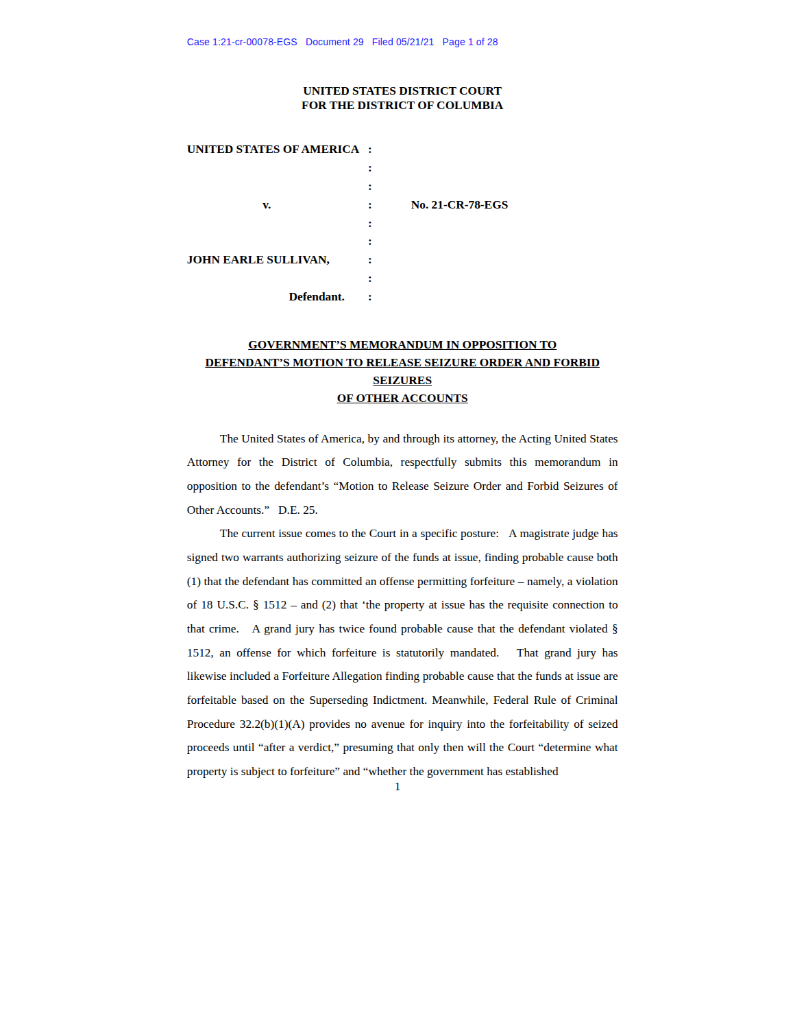Case 1:21-cr-00078-EGS Document 29 Filed 05/21/21 Page 1 of 28
UNITED STATES DISTRICT COURT
FOR THE DISTRICT OF COLUMBIA
| UNITED STATES OF AMERICA | : | |
| | : | |
| | : | |
| v. | : | No. 21-CR-78-EGS |
| | : | |
| | : | |
| JOHN EARLE SULLIVAN, | : | |
| | : | |
| Defendant. | : | |
GOVERNMENT’S MEMORANDUM IN OPPOSITION TO
DEFENDANT’S MOTION TO RELEASE SEIZURE ORDER AND FORBID SEIZURES
OF OTHER ACCOUNTS
The United States of America, by and through its attorney, the Acting United States Attorney for the District of Columbia, respectfully submits this memorandum in opposition to the defendant’s “Motion to Release Seizure Order and Forbid Seizures of Other Accounts.” D.E. 25.
The current issue comes to the Court in a specific posture: A magistrate judge has signed two warrants authorizing seizure of the funds at issue, finding probable cause both (1) that the defendant has committed an offense permitting forfeiture – namely, a violation of 18 U.S.C. § 1512 – and (2) that ‘the property at issue has the requisite connection to that crime. A grand jury has twice found probable cause that the defendant violated § 1512, an offense for which forfeiture is statutorily mandated. That grand jury has likewise included a Forfeiture Allegation finding probable cause that the funds at issue are forfeitable based on the Superseding Indictment. Meanwhile, Federal Rule of Criminal Procedure 32.2(b)(1)(A) provides no avenue for inquiry into the forfeitability of seized proceeds until “after a verdict,” presuming that only then will the Court “determine what property is subject to forfeiture” and “whether the government has established
1